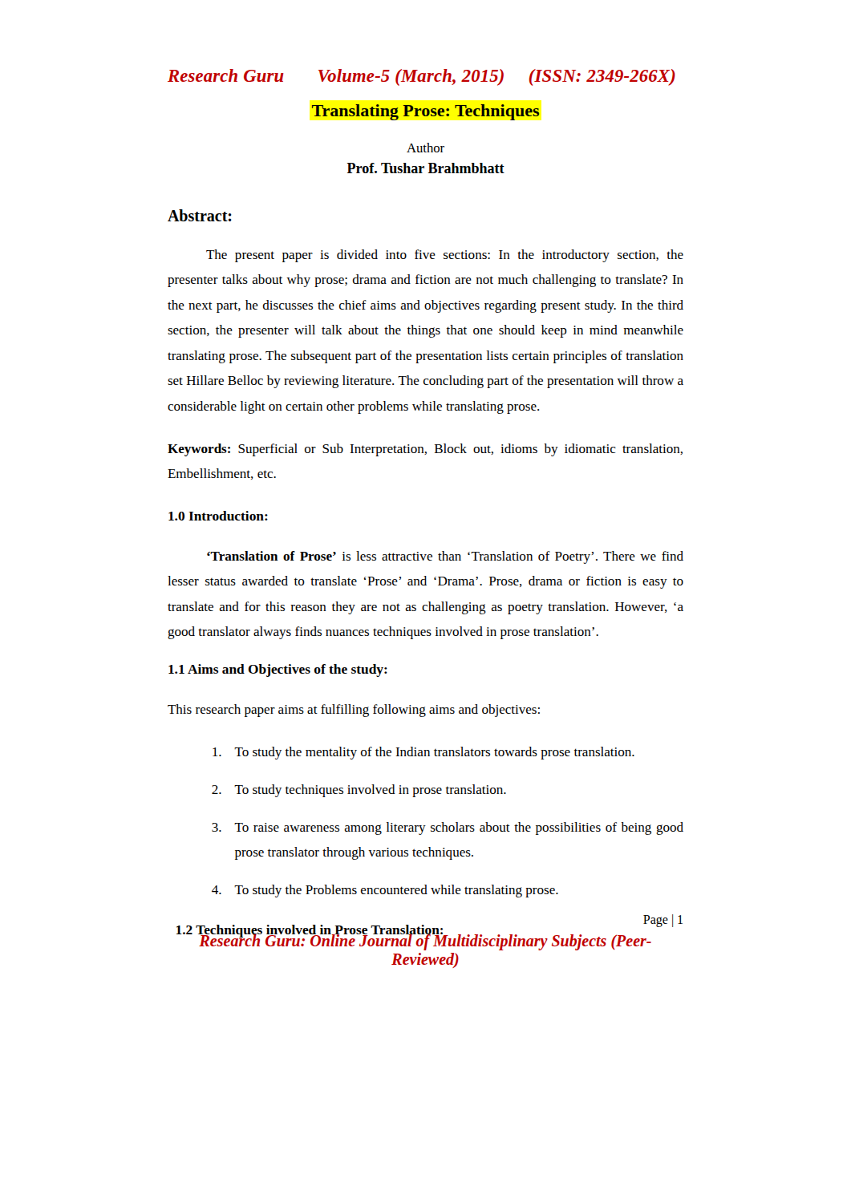Research Guru Volume-5 (March, 2015) (ISSN: 2349-266X)
Translating Prose: Techniques
Author
Prof. Tushar Brahmbhatt
Abstract:
The present paper is divided into five sections: In the introductory section, the presenter talks about why prose; drama and fiction are not much challenging to translate? In the next part, he discusses the chief aims and objectives regarding present study. In the third section, the presenter will talk about the things that one should keep in mind meanwhile translating prose. The subsequent part of the presentation lists certain principles of translation set Hillare Belloc by reviewing literature. The concluding part of the presentation will throw a considerable light on certain other problems while translating prose.
Keywords: Superficial or Sub Interpretation, Block out, idioms by idiomatic translation, Embellishment, etc.
1.0 Introduction:
‘Translation of Prose’ is less attractive than ‘Translation of Poetry’. There we find lesser status awarded to translate ‘Prose’ and ‘Drama’. Prose, drama or fiction is easy to translate and for this reason they are not as challenging as poetry translation. However, ‘a good translator always finds nuances techniques involved in prose translation’.
1.1 Aims and Objectives of the study:
This research paper aims at fulfilling following aims and objectives:
To study the mentality of the Indian translators towards prose translation.
To study techniques involved in prose translation.
To raise awareness among literary scholars about the possibilities of being good prose translator through various techniques.
To study the Problems encountered while translating prose.
1.2 Techniques involved in Prose Translation:
Page | 1
Research Guru: Online Journal of Multidisciplinary Subjects (Peer-Reviewed)